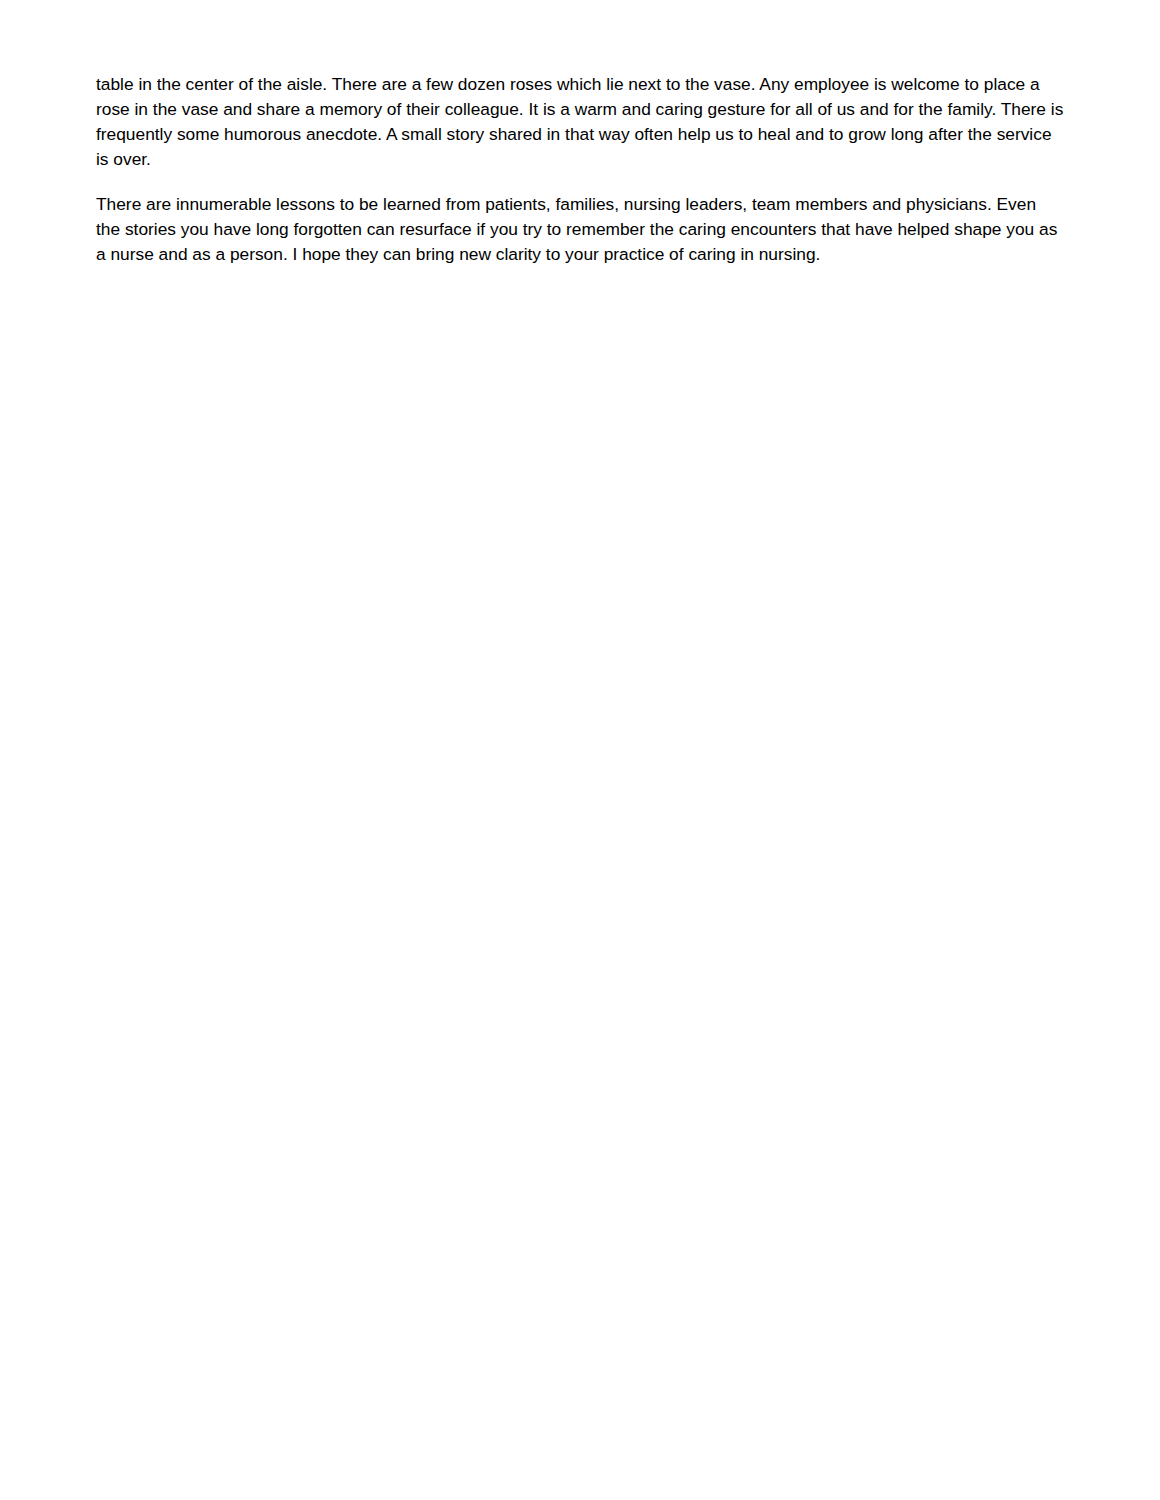table in the center of the aisle. There are a few dozen roses which lie next to the vase. Any employee is welcome to place a rose in the vase and share a memory of their colleague. It is a warm and caring gesture for all of us and for the family. There is frequently some humorous anecdote. A small story shared in that way often help us to heal and to grow long after the service is over.
There are innumerable lessons to be learned from patients, families, nursing leaders, team members and physicians. Even the stories you have long forgotten can resurface if you try to remember the caring encounters that have helped shape you as a nurse and as a person. I hope they can bring new clarity to your practice of caring in nursing.